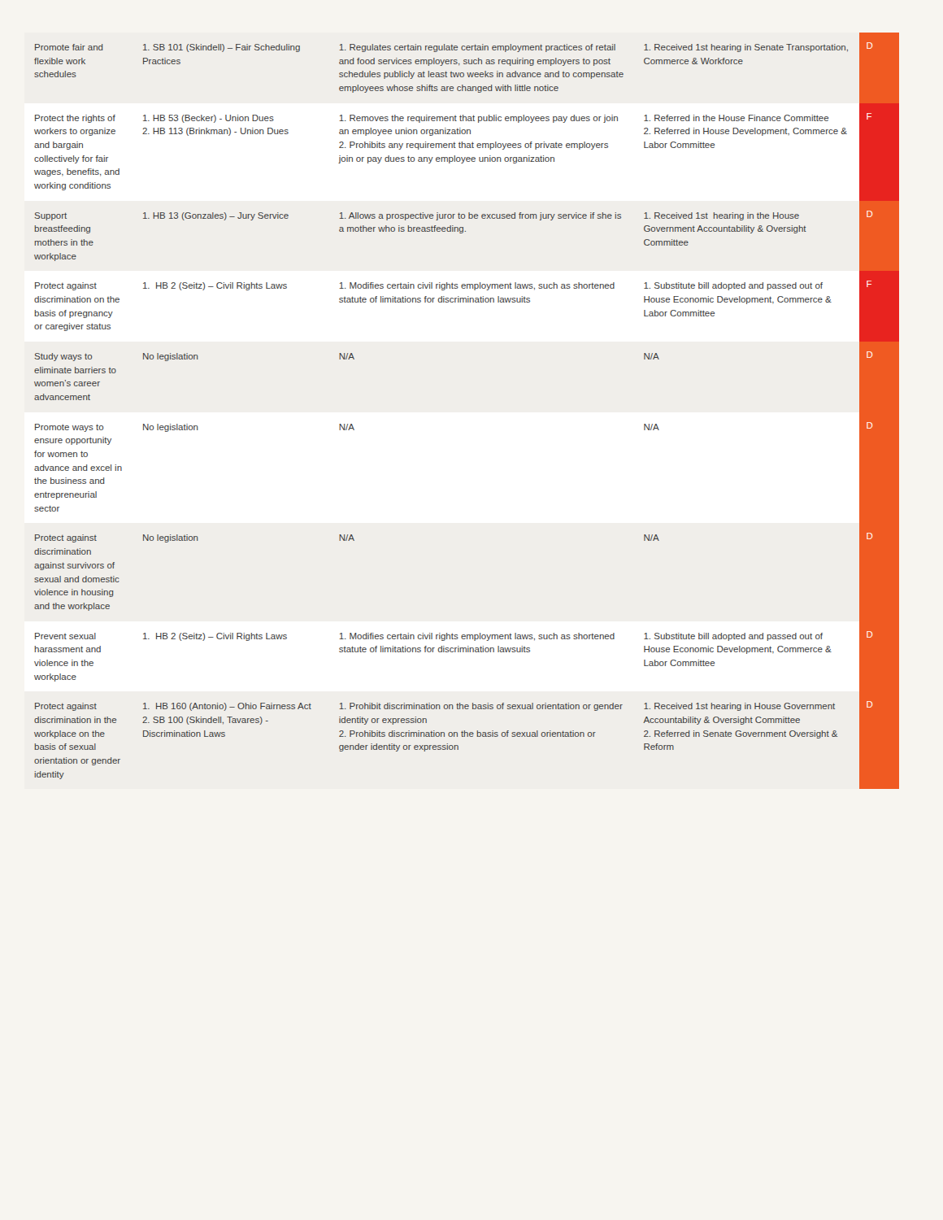| Promote fair and flexible work schedules | 1. SB 101 (Skindell) – Fair Scheduling Practices | 1. Regulates certain regulate certain employment practices of retail and food services employers, such as requiring employers to post schedules publicly at least two weeks in advance and to compensate employees whose shifts are changed with little notice | 1. Received 1st hearing in Senate Transportation, Commerce & Workforce | D | |
| Protect the rights of workers to organize and bargain collectively for fair wages, benefits, and working conditions | 1. HB 53 (Becker) - Union Dues 2. HB 113 (Brinkman) - Union Dues | 1. Removes the requirement that public employees pay dues or join an employee union organization 2. Prohibits any requirement that employees of private employers join or pay dues to any employee union organization | 1. Referred in the House Finance Committee 2. Referred in House Development, Commerce & Labor Committee | F | |
| Support breastfeeding mothers in the workplace | 1. HB 13 (Gonzales) – Jury Service | 1. Allows a prospective juror to be excused from jury service if she is a mother who is breastfeeding. | 1. Received 1st hearing in the House Government Accountability & Oversight Committee | D | |
| Protect against discrimination on the basis of pregnancy or caregiver status | 1. HB 2 (Seitz) – Civil Rights Laws | 1. Modifies certain civil rights employment laws, such as shortened statute of limitations for discrimination lawsuits | 1. Substitute bill adopted and passed out of House Economic Development, Commerce & Labor Committee | F | |
| Study ways to eliminate barriers to women’s career advancement | No legislation | N/A | N/A | D | |
| Promote ways to ensure opportunity for women to advance and excel in the business and entrepreneurial sector | No legislation | N/A | N/A | D | |
| Protect against discrimination against survivors of sexual and domestic violence in housing and the workplace | No legislation | N/A | N/A | D | |
| Prevent sexual harassment and violence in the workplace | 1. HB 2 (Seitz) – Civil Rights Laws | 1. Modifies certain civil rights employment laws, such as shortened statute of limitations for discrimination lawsuits | 1. Substitute bill adopted and passed out of House Economic Development, Commerce & Labor Committee | D | |
| Protect against discrimination in the workplace on the basis of sexual orientation or gender identity | 1. HB 160 (Antonio) – Ohio Fairness Act 2. SB 100 (Skindell, Tavares) - Discrimination Laws | 1. Prohibit discrimination on the basis of sexual orientation or gender identity or expression 2. Prohibits discrimination on the basis of sexual orientation or gender identity or expression | 1. Received 1st hearing in House Government Accountability & Oversight Committee 2. Referred in Senate Government Oversight & Reform | D | |